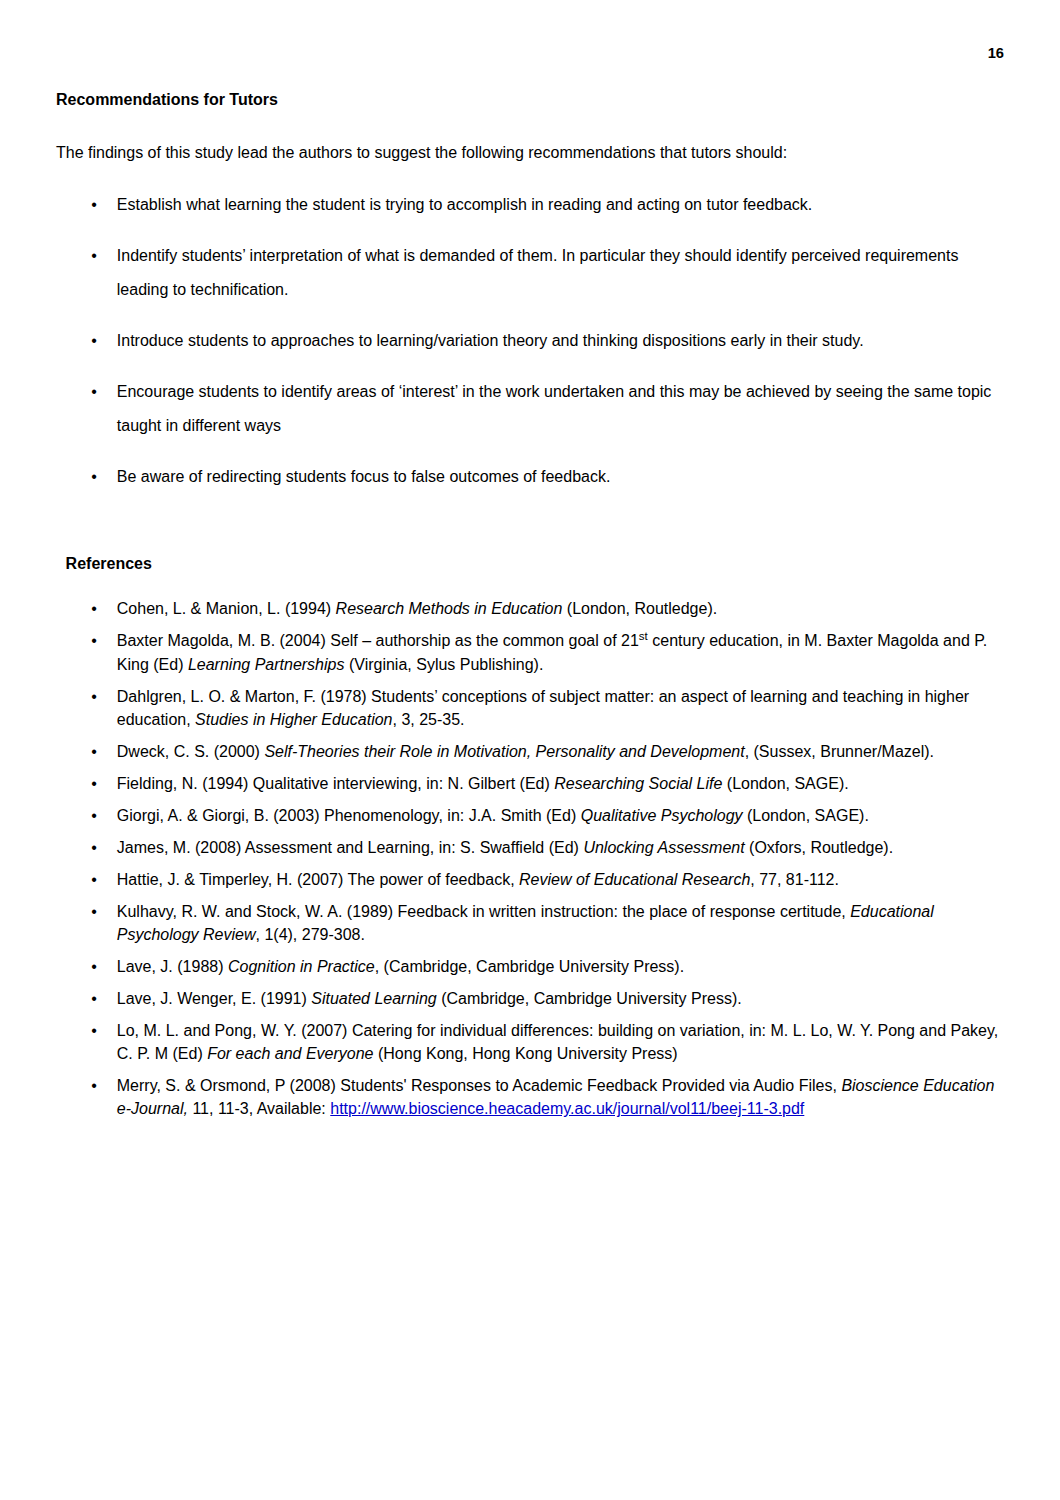16
Recommendations for Tutors
The findings of this study lead the authors to suggest the following recommendations that tutors should:
Establish what learning the student is trying to accomplish in reading and acting on tutor feedback.
Indentify students’ interpretation of what is demanded of them. In particular they should identify perceived requirements leading to technification.
Introduce students to approaches to learning/variation theory and thinking dispositions early in their study.
Encourage students to identify areas of ‘interest’ in the work undertaken and this may be achieved by seeing the same topic taught in different ways
Be aware of redirecting students focus to false outcomes of feedback.
References
Cohen, L. & Manion, L. (1994) Research Methods in Education (London, Routledge).
Baxter Magolda, M. B. (2004) Self – authorship as the common goal of 21st century education, in M. Baxter Magolda and P. King (Ed) Learning Partnerships (Virginia, Sylus Publishing).
Dahlgren, L. O. & Marton, F. (1978) Students’ conceptions of subject matter: an aspect of learning and teaching in higher education, Studies in Higher Education, 3, 25-35.
Dweck, C. S. (2000) Self-Theories their Role in Motivation, Personality and Development, (Sussex, Brunner/Mazel).
Fielding, N. (1994) Qualitative interviewing, in: N. Gilbert (Ed) Researching Social Life (London, SAGE).
Giorgi, A. & Giorgi, B. (2003) Phenomenology, in: J.A. Smith (Ed) Qualitative Psychology (London, SAGE).
James, M. (2008) Assessment and Learning, in: S. Swaffield (Ed) Unlocking Assessment (Oxfors, Routledge).
Hattie, J. & Timperley, H. (2007) The power of feedback, Review of Educational Research, 77, 81-112.
Kulhavy, R. W. and Stock, W. A. (1989) Feedback in written instruction: the place of response certitude, Educational Psychology Review, 1(4), 279-308.
Lave, J. (1988) Cognition in Practice, (Cambridge, Cambridge University Press).
Lave, J. Wenger, E. (1991) Situated Learning (Cambridge, Cambridge University Press).
Lo, M. L. and Pong, W. Y. (2007) Catering for individual differences: building on variation, in: M. L. Lo, W. Y. Pong and Pakey, C. P. M (Ed) For each and Everyone (Hong Kong, Hong Kong University Press)
Merry, S. & Orsmond, P (2008) Students' Responses to Academic Feedback Provided via Audio Files, Bioscience Education e-Journal, 11, 11-3, Available: http://www.bioscience.heacademy.ac.uk/journal/vol11/beej-11-3.pdf